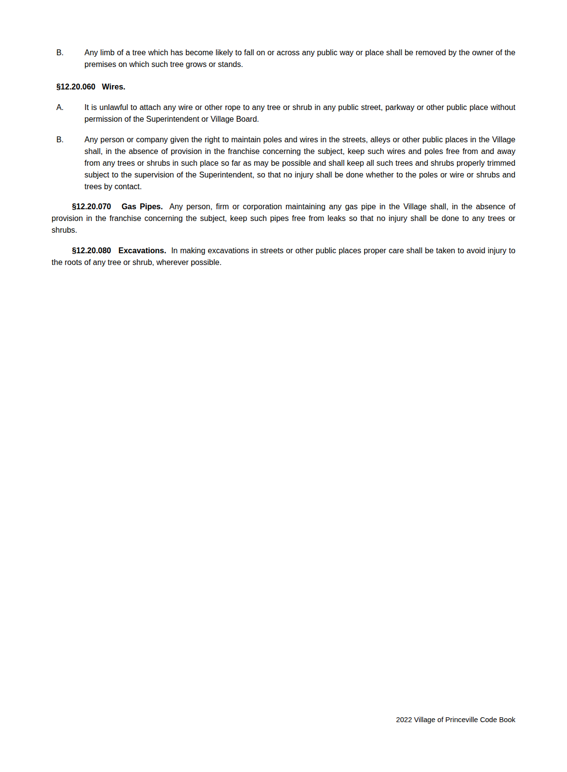B.
Any limb of a tree which has become likely to fall on or across any public way or place shall be removed by the owner of the premises on which such tree grows or stands.
§12.20.060 Wires.
A.
It is unlawful to attach any wire or other rope to any tree or shrub in any public street, parkway or other public place without permission of the Superintendent or Village Board.
B.
Any person or company given the right to maintain poles and wires in the streets, alleys or other public places in the Village shall, in the absence of provision in the franchise concerning the subject, keep such wires and poles free from and away from any trees or shrubs in such place so far as may be possible and shall keep all such trees and shrubs properly trimmed subject to the supervision of the Superintendent, so that no injury shall be done whether to the poles or wire or shrubs and trees by contact.
§12.20.070 Gas Pipes. Any person, firm or corporation maintaining any gas pipe in the Village shall, in the absence of provision in the franchise concerning the subject, keep such pipes free from leaks so that no injury shall be done to any trees or shrubs.
§12.20.080 Excavations. In making excavations in streets or other public places proper care shall be taken to avoid injury to the roots of any tree or shrub, wherever possible.
2022 Village of Princeville Code Book